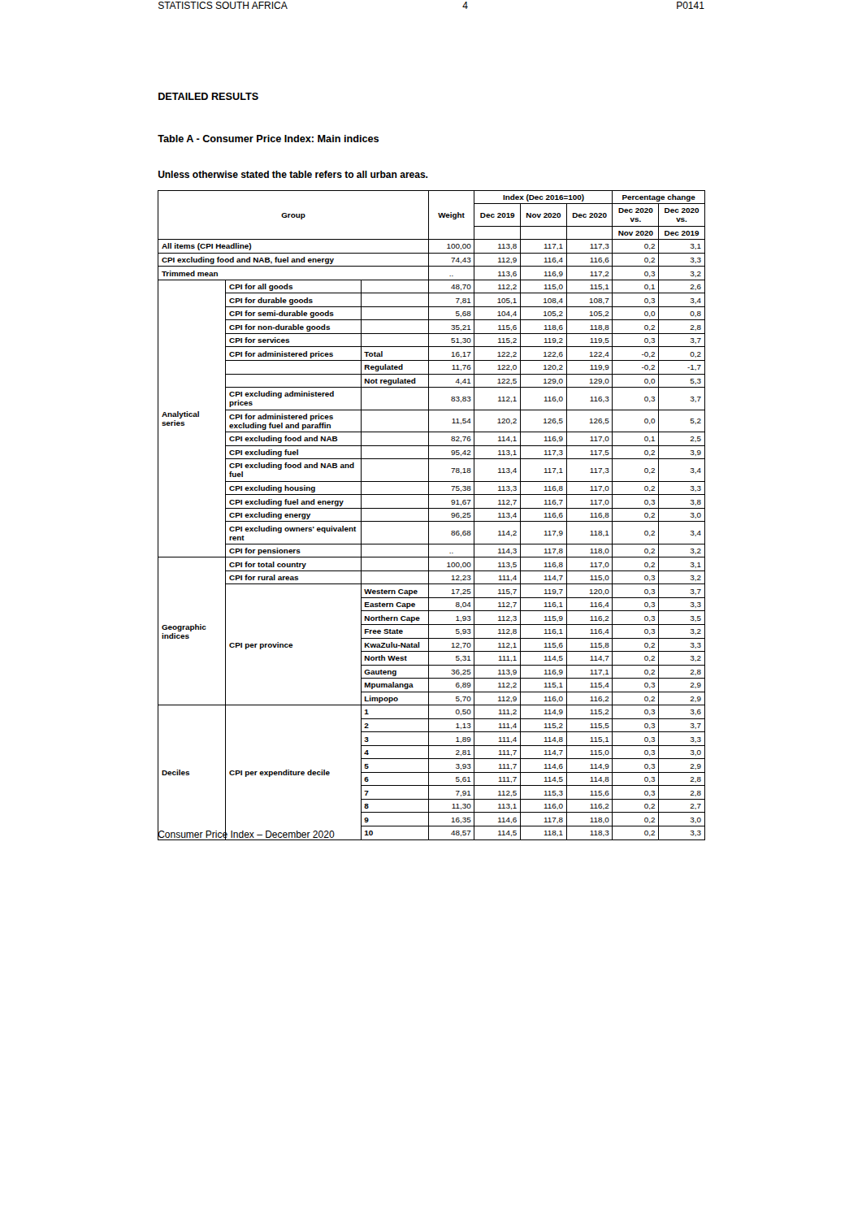STATISTICS SOUTH AFRICA
4
P0141
DETAILED RESULTS
Table A - Consumer Price Index: Main indices
Unless otherwise stated the table refers to all urban areas.
| Group | Weight | Index (Dec 2016=100) | Percentage change |
| --- | --- | --- | --- |
| Dec 2019 | Nov 2020 | Dec 2020 | Dec 2020 vs. | Dec 2020 vs. |
| | | | Nov 2020 | Dec 2019 |
| All items (CPI Headline) | 100,00 | 113,8 | 117,1 | 117,3 | 0,2 | 3,1 |
| CPI excluding food and NAB, fuel and energy | 74,43 | 112,9 | 116,4 | 116,6 | 0,2 | 3,3 |
| Trimmed mean | .. | 113,6 | 116,9 | 117,2 | 0,3 | 3,2 |
| Analytical series | CPI for all goods | | 48,70 | 112,2 | 115,0 | 115,1 | 0,1 | 2,6 |
| CPI for durable goods | | 7,81 | 105,1 | 108,4 | 108,7 | 0,3 | 3,4 |
| CPI for semi-durable goods | | 5,68 | 104,4 | 105,2 | 105,2 | 0,0 | 0,8 |
| CPI for non-durable goods | | 35,21 | 115,6 | 118,6 | 118,8 | 0,2 | 2,8 |
| CPI for services | | 51,30 | 115,2 | 119,2 | 119,5 | 0,3 | 3,7 |
| CPI for administered prices | Total | 16,17 | 122,2 | 122,6 | 122,4 | -0,2 | 0,2 |
| | Regulated | 11,76 | 122,0 | 120,2 | 119,9 | -0,2 | -1,7 |
| | Not regulated | 4,41 | 122,5 | 129,0 | 129,0 | 0,0 | 5,3 |
| CPI excluding administered prices | | 83,83 | 112,1 | 116,0 | 116,3 | 0,3 | 3,7 |
| CPI for administered prices excluding fuel and paraffin | | 11,54 | 120,2 | 126,5 | 126,5 | 0,0 | 5,2 |
| CPI excluding food and NAB | | 82,76 | 114,1 | 116,9 | 117,0 | 0,1 | 2,5 |
| CPI excluding fuel | | 95,42 | 113,1 | 117,3 | 117,5 | 0,2 | 3,9 |
| CPI excluding food and NAB and fuel | | 78,18 | 113,4 | 117,1 | 117,3 | 0,2 | 3,4 |
| CPI excluding housing | | 75,38 | 113,3 | 116,8 | 117,0 | 0,2 | 3,3 |
| CPI excluding fuel and energy | | 91,67 | 112,7 | 116,7 | 117,0 | 0,3 | 3,8 |
| CPI excluding energy | | 96,25 | 113,4 | 116,6 | 116,8 | 0,2 | 3,0 |
| CPI excluding owners' equivalent rent | | 86,68 | 114,2 | 117,9 | 118,1 | 0,2 | 3,4 |
| CPI for pensioners | | .. | 114,3 | 117,8 | 118,0 | 0,2 | 3,2 |
| Geographic indices | CPI for total country | | 100,00 | 113,5 | 116,8 | 117,0 | 0,2 | 3,1 |
| CPI for rural areas | | 12,23 | 111,4 | 114,7 | 115,0 | 0,3 | 3,2 |
| CPI per province | Western Cape | 17,25 | 115,7 | 119,7 | 120,0 | 0,3 | 3,7 |
| Eastern Cape | 8,04 | 112,7 | 116,1 | 116,4 | 0,3 | 3,3 |
| Northern Cape | 1,93 | 112,3 | 115,9 | 116,2 | 0,3 | 3,5 |
| Free State | 5,93 | 112,8 | 116,1 | 116,4 | 0,3 | 3,2 |
| KwaZulu-Natal | 12,70 | 112,1 | 115,6 | 115,8 | 0,2 | 3,3 |
| North West | 5,31 | 111,1 | 114,5 | 114,7 | 0,2 | 3,2 |
| Gauteng | 36,25 | 113,9 | 116,9 | 117,1 | 0,2 | 2,8 |
| Mpumalanga | 6,89 | 112,2 | 115,1 | 115,4 | 0,3 | 2,9 |
| Limpopo | 5,70 | 112,9 | 116,0 | 116,2 | 0,2 | 2,9 |
| Deciles | CPI per expenditure decile | 1 | 0,50 | 111,2 | 114,9 | 115,2 | 0,3 | 3,6 |
| 2 | 1,13 | 111,4 | 115,2 | 115,5 | 0,3 | 3,7 |
| 3 | 1,89 | 111,4 | 114,8 | 115,1 | 0,3 | 3,3 |
| 4 | 2,81 | 111,7 | 114,7 | 115,0 | 0,3 | 3,0 |
| 5 | 3,93 | 111,7 | 114,6 | 114,9 | 0,3 | 2,9 |
| 6 | 5,61 | 111,7 | 114,5 | 114,8 | 0,3 | 2,8 |
| 7 | 7,91 | 112,5 | 115,3 | 115,6 | 0,3 | 2,8 |
| 8 | 11,30 | 113,1 | 116,0 | 116,2 | 0,2 | 2,7 |
| 9 | 16,35 | 114,6 | 117,8 | 118,0 | 0,2 | 3,0 |
| 10 | 48,57 | 114,5 | 118,1 | 118,3 | 0,2 | 3,3 |
Consumer Price Index – December 2020